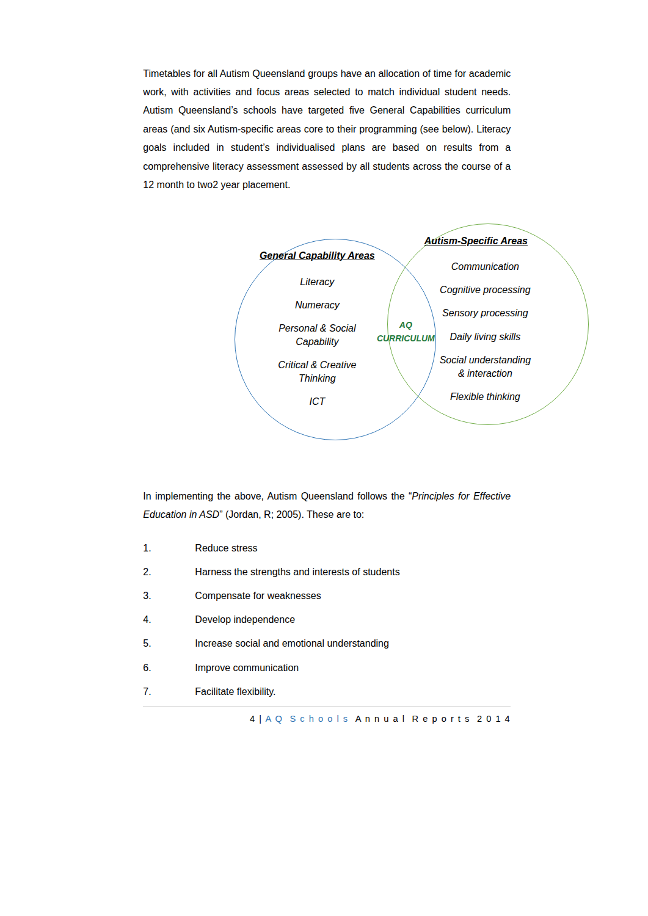Timetables for all Autism Queensland groups have an allocation of time for academic work, with activities and focus areas selected to match individual student needs. Autism Queensland’s schools have targeted five General Capabilities curriculum areas (and six Autism-specific areas core to their programming (see below). Literacy goals included in student’s individualised plans are based on results from a comprehensive literacy assessment assessed by all students across the course of a 12 month to two2 year placement.
General Capability Areas
Autism-Specific Areas
Literacy
Numeracy
Personal & Social
Capability
Critical & Creative
Thinking
ICT
Communication
Cognitive processing
Sensory processing
Daily living skills
Social understanding
& interaction
Flexible thinking
AQ
CURRICULUM
In implementing the above, Autism Queensland follows the “Principles for Effective Education in ASD” (Jordan, R; 2005). These are to:
Reduce stress
Harness the strengths and interests of students
Compensate for weaknesses
Develop independence
Increase social and emotional understanding
Improve communication
Facilitate flexibility.
4 | A Q S c h o o l s A n n u a l R e p o r t s 2 0 1 4